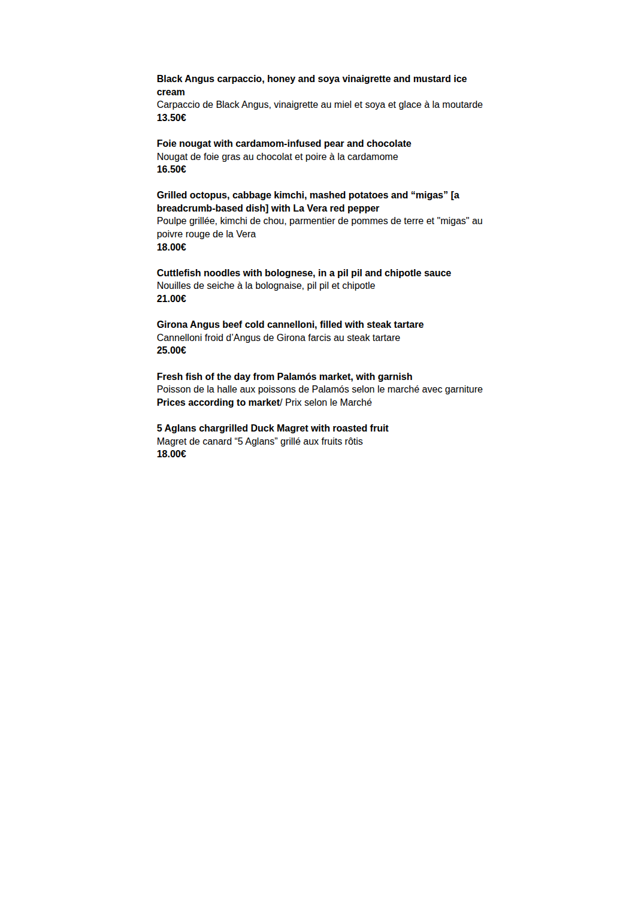Black Angus carpaccio, honey and soya vinaigrette and mustard ice cream
Carpaccio de Black Angus, vinaigrette au miel et soya et glace à la moutarde
13.50€
Foie nougat with cardamom-infused pear and chocolate
Nougat de foie gras au chocolat et poire à la cardamome
16.50€
Grilled octopus, cabbage kimchi, mashed potatoes and “migas” [a breadcrumb-based dish] with La Vera red pepper
Poulpe grillée, kimchi de chou, parmentier de pommes de terre et "migas" au poivre rouge de la Vera
18.00€
Cuttlefish noodles with bolognese, in a pil pil and chipotle sauce
Nouilles de seiche à la bolognaise, pil pil et chipotle
21.00€
Girona Angus beef cold cannelloni, filled with steak tartare
Cannelloni froid d’Angus de Girona farcis au steak tartare
25.00€
Fresh fish of the day from Palamós market, with garnish
Poisson de la halle aux poissons de Palamós selon le marché avec garniture
Prices according to market/ Prix selon le Marché
5 Aglans chargrilled Duck Magret with roasted fruit
Magret de canard “5 Aglans” grillé aux fruits rôtis
18.00€